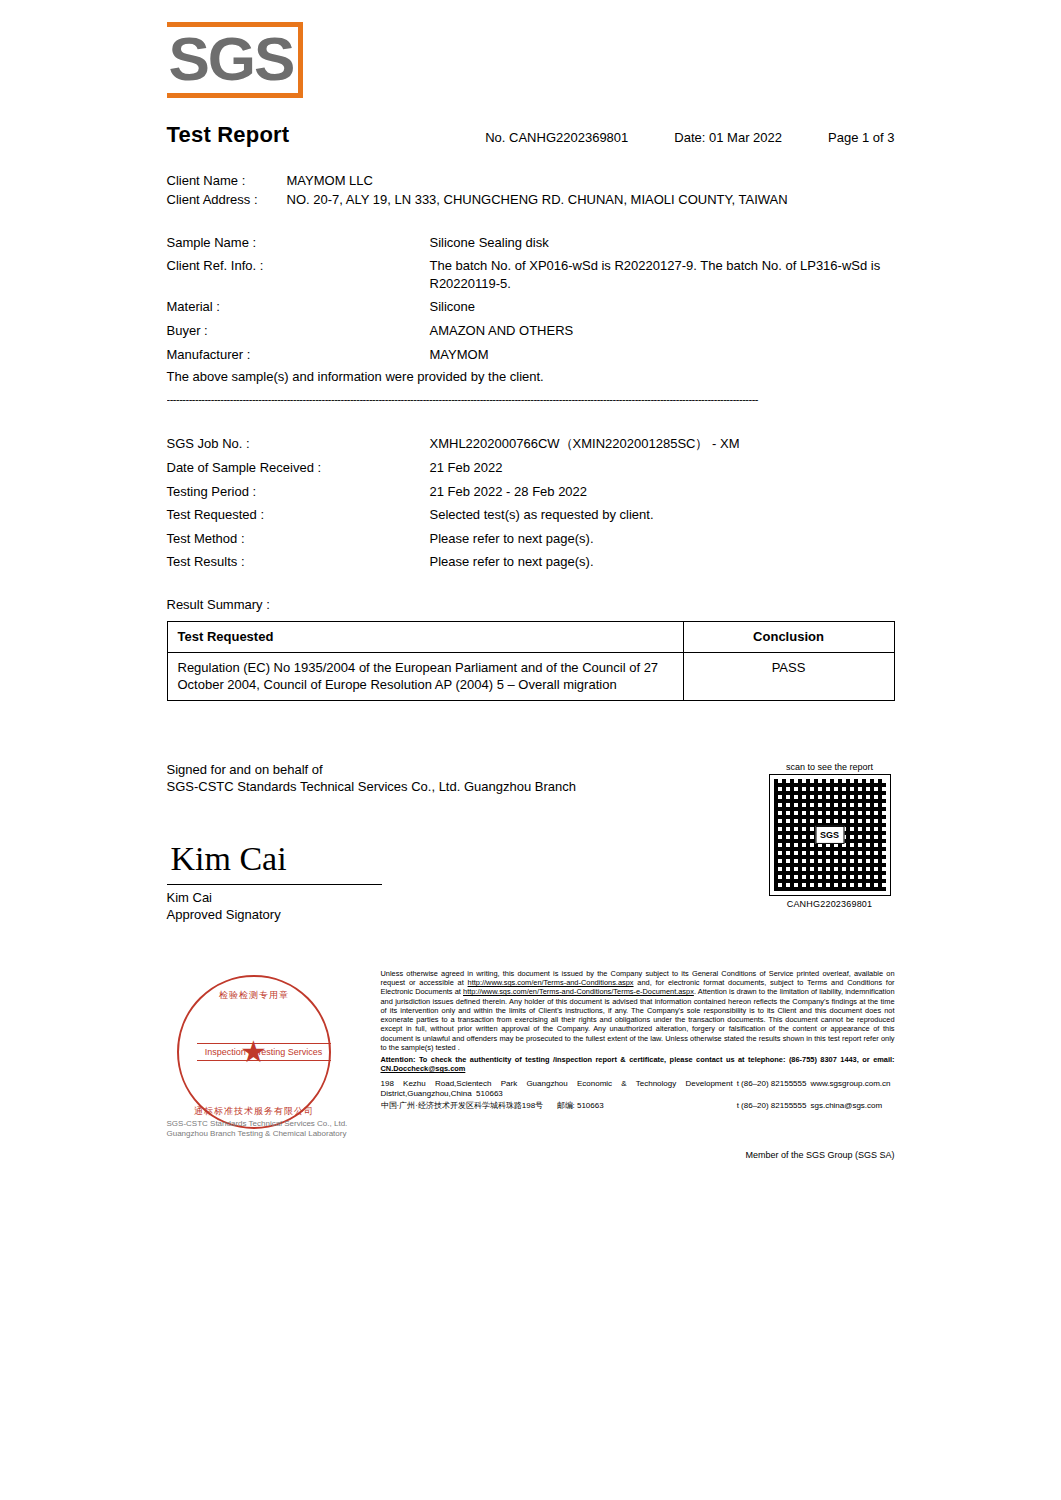SGS
Test Report
No. CANHG2202369801 Date: 01 Mar 2022 Page 1 of 3
Client Name : MAYMOM LLC
Client Address : NO. 20-7, ALY 19, LN 333, CHUNGCHENG RD. CHUNAN, MIAOLI COUNTY, TAIWAN
| Sample Name : | Silicone Sealing disk |
| Client Ref. Info. : | The batch No. of XP016-wSd is R20220127-9. The batch No. of LP316-wSd is R20220119-5. |
| Material : | Silicone |
| Buyer : | AMAZON AND OTHERS |
| Manufacturer : | MAYMOM |
The above sample(s) and information were provided by the client.
-------------------------------------------------------------------------------------------------------------------------------------------------------------------------------------------
| SGS Job No. : | XMHL2202000766CW（XMIN2202001285SC） - XM |
| Date of Sample Received : | 21 Feb 2022 |
| Testing Period : | 21 Feb 2022 - 28 Feb 2022 |
| Test Requested : | Selected test(s) as requested by client. |
| Test Method : | Please refer to next page(s). |
| Test Results : | Please refer to next page(s). |
Result Summary :
| Test Requested | Conclusion |
| --- | --- |
| Regulation (EC) No 1935/2004 of the European Parliament and of the Council of 27 October 2004, Council of Europe Resolution AP (2004) 5 – Overall migration | PASS |
Signed for and on behalf of
SGS-CSTC Standards Technical Services Co., Ltd. Guangzhou Branch
Kim Cai
Kim Cai
Approved Signatory
scan to see the report
CANHG2202369801
检验检测专用章
★
Inspection & Testing Services
通标标准技术服务有限公司
SGS-CSTC Standards Technical Services Co., Ltd.
Guangzhou Branch Testing & Chemical Laboratory
Unless otherwise agreed in writing, this document is issued by the Company subject to its General Conditions of Service printed overleaf, available on request or accessible at http://www.sgs.com/en/Terms-and-Conditions.aspx and, for electronic format documents, subject to Terms and Conditions for Electronic Documents at http://www.sgs.com/en/Terms-and-Conditions/Terms-e-Document.aspx. Attention is drawn to the limitation of liability, indemnification and jurisdiction issues defined therein. Any holder of this document is advised that information contained hereon reflects the Company's findings at the time of its intervention only and within the limits of Client's instructions, if any. The Company's sole responsibility is to its Client and this document does not exonerate parties to a transaction from exercising all their rights and obligations under the transaction documents. This document cannot be reproduced except in full, without prior written approval of the Company. Any unauthorized alteration, forgery or falsification of the content or appearance of this document is unlawful and offenders may be prosecuted to the fullest extent of the law. Unless otherwise stated the results shown in this test report refer only to the sample(s) tested .
Attention: To check the authenticity of testing /inspection report & certificate, please contact us at telephone: (86-755) 8307 1443, or email: CN.Doccheck@sgs.com
| 198 Kezhu Road,Scientech Park Guangzhou Economic & Technology Development District,Guangzhou,China 510663 | t (86–20) 82155555 | www.sgsgroup.com.cn |
| 中国·广州·经济技术开发区科学城科珠路198号 邮编: 510663 | t (86–20) 82155555 | sgs.china@sgs.com |
Member of the SGS Group (SGS SA)